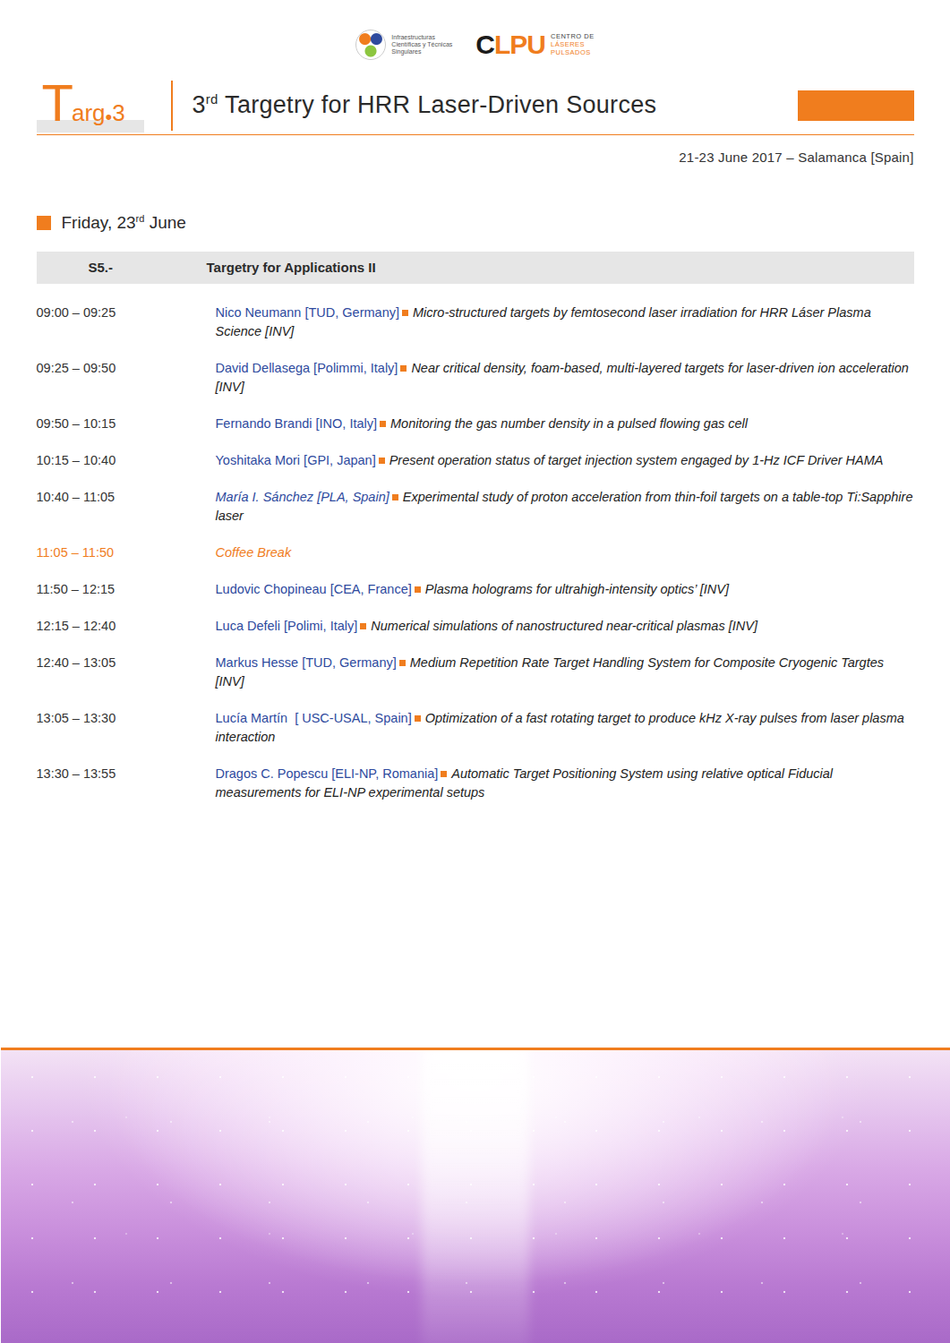Infraestructuras
Científicas y Técnicas
Singulares
CLPU
CENTRO DE
LÁSERES
PULSADOS
Targ•3
3rd Targetry for HRR Laser-Driven Sources
21-23 June 2017 – Salamanca [Spain]
Friday, 23rd June
S5.-
Targetry for Applications II
| 09:00 – 09:25 | Nico Neumann [TUD, Germany] Micro-structured targets by femtosecond laser irradiation for HRR Láser Plasma Science [INV] |
| 09:25 – 09:50 | David Dellasega [Polimmi, Italy] Near critical density, foam-based, multi-layered targets for laser-driven ion acceleration [INV] |
| 09:50 – 10:15 | Fernando Brandi [INO, Italy] Monitoring the gas number density in a pulsed flowing gas cell |
| 10:15 – 10:40 | Yoshitaka Mori [GPI, Japan] Present operation status of target injection system engaged by 1-Hz ICF Driver HAMA |
| 10:40 – 11:05 | María I. Sánchez [PLA, Spain] Experimental study of proton acceleration from thin-foil targets on a table-top Ti:Sapphire laser |
| 11:05 – 11:50 | Coffee Break |
| 11:50 – 12:15 | Ludovic Chopineau [CEA, France] Plasma holograms for ultrahigh-intensity optics’ [INV] |
| 12:15 – 12:40 | Luca Defeli [Polimi, Italy] Numerical simulations of nanostructured near-critical plasmas [INV] |
| 12:40 – 13:05 | Markus Hesse [TUD, Germany] Medium Repetition Rate Target Handling System for Composite Cryogenic Targtes [INV] |
| 13:05 – 13:30 | Lucía Martín [ USC-USAL, Spain] Optimization of a fast rotating target to produce kHz X-ray pulses from laser plasma interaction |
| 13:30 – 13:55 | Dragos C. Popescu [ELI-NP, Romania] Automatic Target Positioning System using relative optical Fiducial measurements for ELI-NP experimental setups |